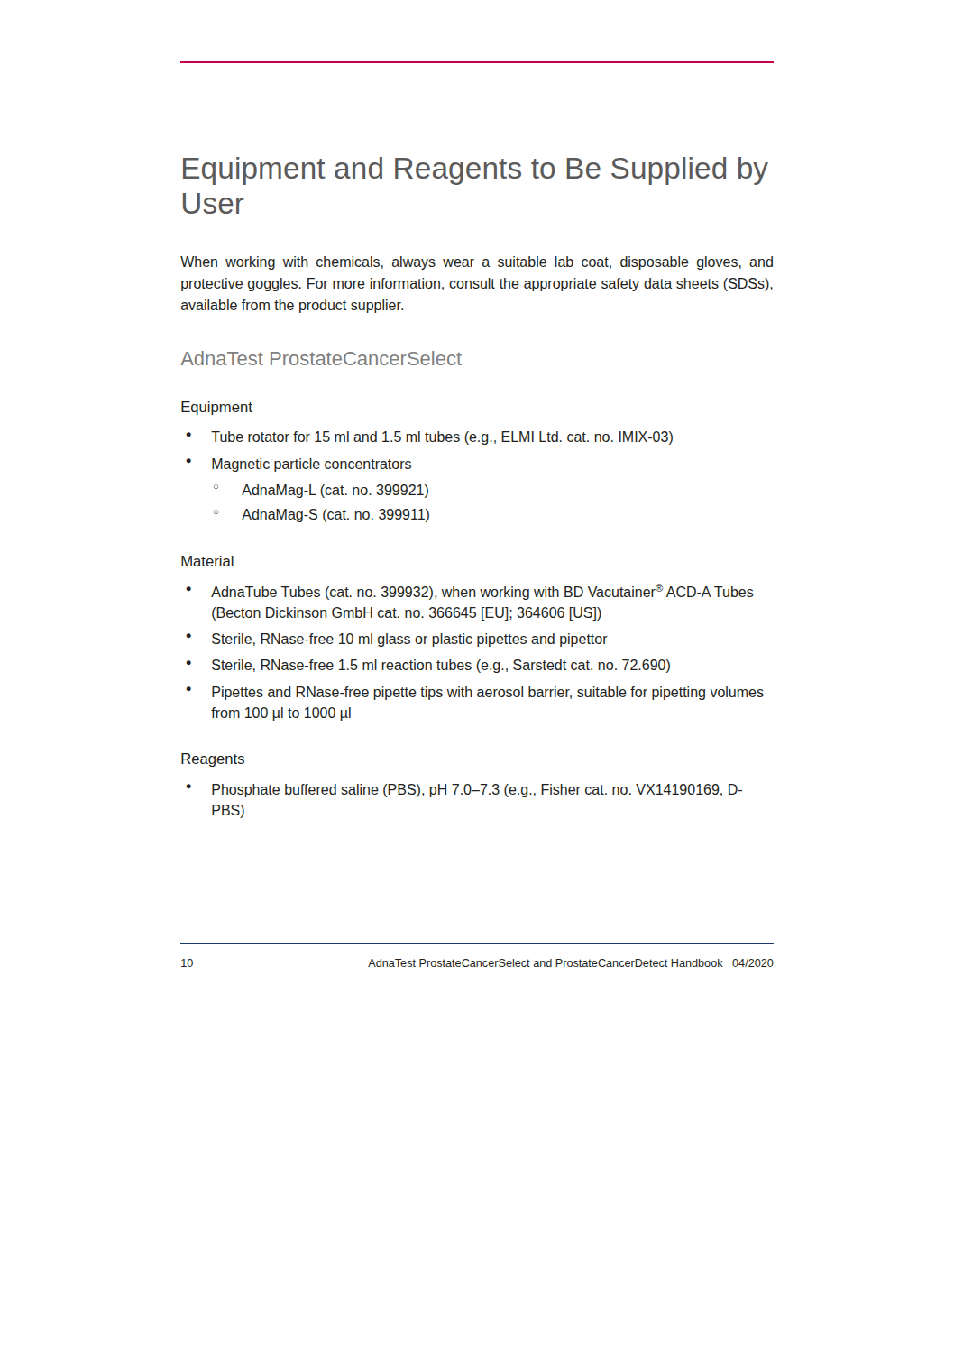Equipment and Reagents to Be Supplied by User
When working with chemicals, always wear a suitable lab coat, disposable gloves, and protective goggles. For more information, consult the appropriate safety data sheets (SDSs), available from the product supplier.
AdnaTest ProstateCancerSelect
Equipment
Tube rotator for 15 ml and 1.5 ml tubes (e.g., ELMI Ltd. cat. no. IMIX-03)
Magnetic particle concentrators
AdnaMag-L (cat. no. 399921)
AdnaMag-S (cat. no. 399911)
Material
AdnaTube Tubes (cat. no. 399932), when working with BD Vacutainer® ACD-A Tubes (Becton Dickinson GmbH cat. no. 366645 [EU]; 364606 [US])
Sterile, RNase-free 10 ml glass or plastic pipettes and pipettor
Sterile, RNase-free 1.5 ml reaction tubes (e.g., Sarstedt cat. no. 72.690)
Pipettes and RNase-free pipette tips with aerosol barrier, suitable for pipetting volumes from 100 µl to 1000 µl
Reagents
Phosphate buffered saline (PBS), pH 7.0–7.3 (e.g., Fisher cat. no. VX14190169, D-PBS)
10 AdnaTest ProstateCancerSelect and ProstateCancerDetect Handbook 04/2020